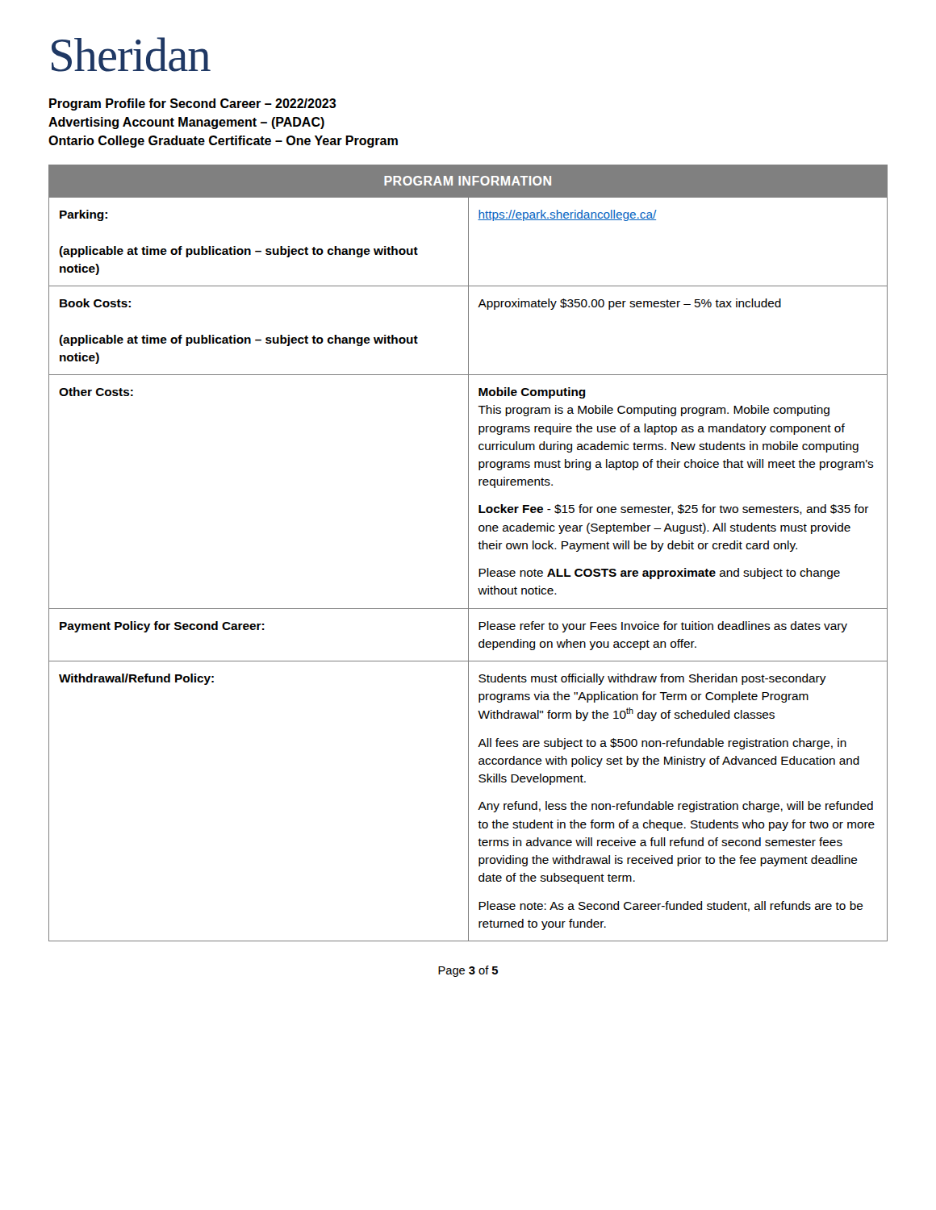Sheridan
Program Profile for Second Career – 2022/2023
Advertising Account Management – (PADAC)
Ontario College Graduate Certificate – One Year Program
| PROGRAM INFORMATION |
| --- |
| Parking: (applicable at time of publication – subject to change without notice) | https://epark.sheridancollege.ca/ |
| Book Costs: (applicable at time of publication – subject to change without notice) | Approximately $350.00 per semester – 5% tax included |
| Other Costs: | Mobile Computing This program is a Mobile Computing program. Mobile computing programs require the use of a laptop as a mandatory component of curriculum during academic terms. New students in mobile computing programs must bring a laptop of their choice that will meet the program's requirements. Locker Fee - $15 for one semester, $25 for two semesters, and $35 for one academic year (September – August). All students must provide their own lock. Payment will be by debit or credit card only. Please note ALL COSTS are approximate and subject to change without notice. |
| Payment Policy for Second Career: | Please refer to your Fees Invoice for tuition deadlines as dates vary depending on when you accept an offer. |
| Withdrawal/Refund Policy: | Students must officially withdraw from Sheridan post-secondary programs via the "Application for Term or Complete Program Withdrawal" form by the 10 th day of scheduled classes All fees are subject to a $500 non-refundable registration charge, in accordance with policy set by the Ministry of Advanced Education and Skills Development. Any refund, less the non-refundable registration charge, will be refunded to the student in the form of a cheque. Students who pay for two or more terms in advance will receive a full refund of second semester fees providing the withdrawal is received prior to the fee payment deadline date of the subsequent term. Please note: As a Second Career-funded student, all refunds are to be returned to your funder. |
Page 3 of 5